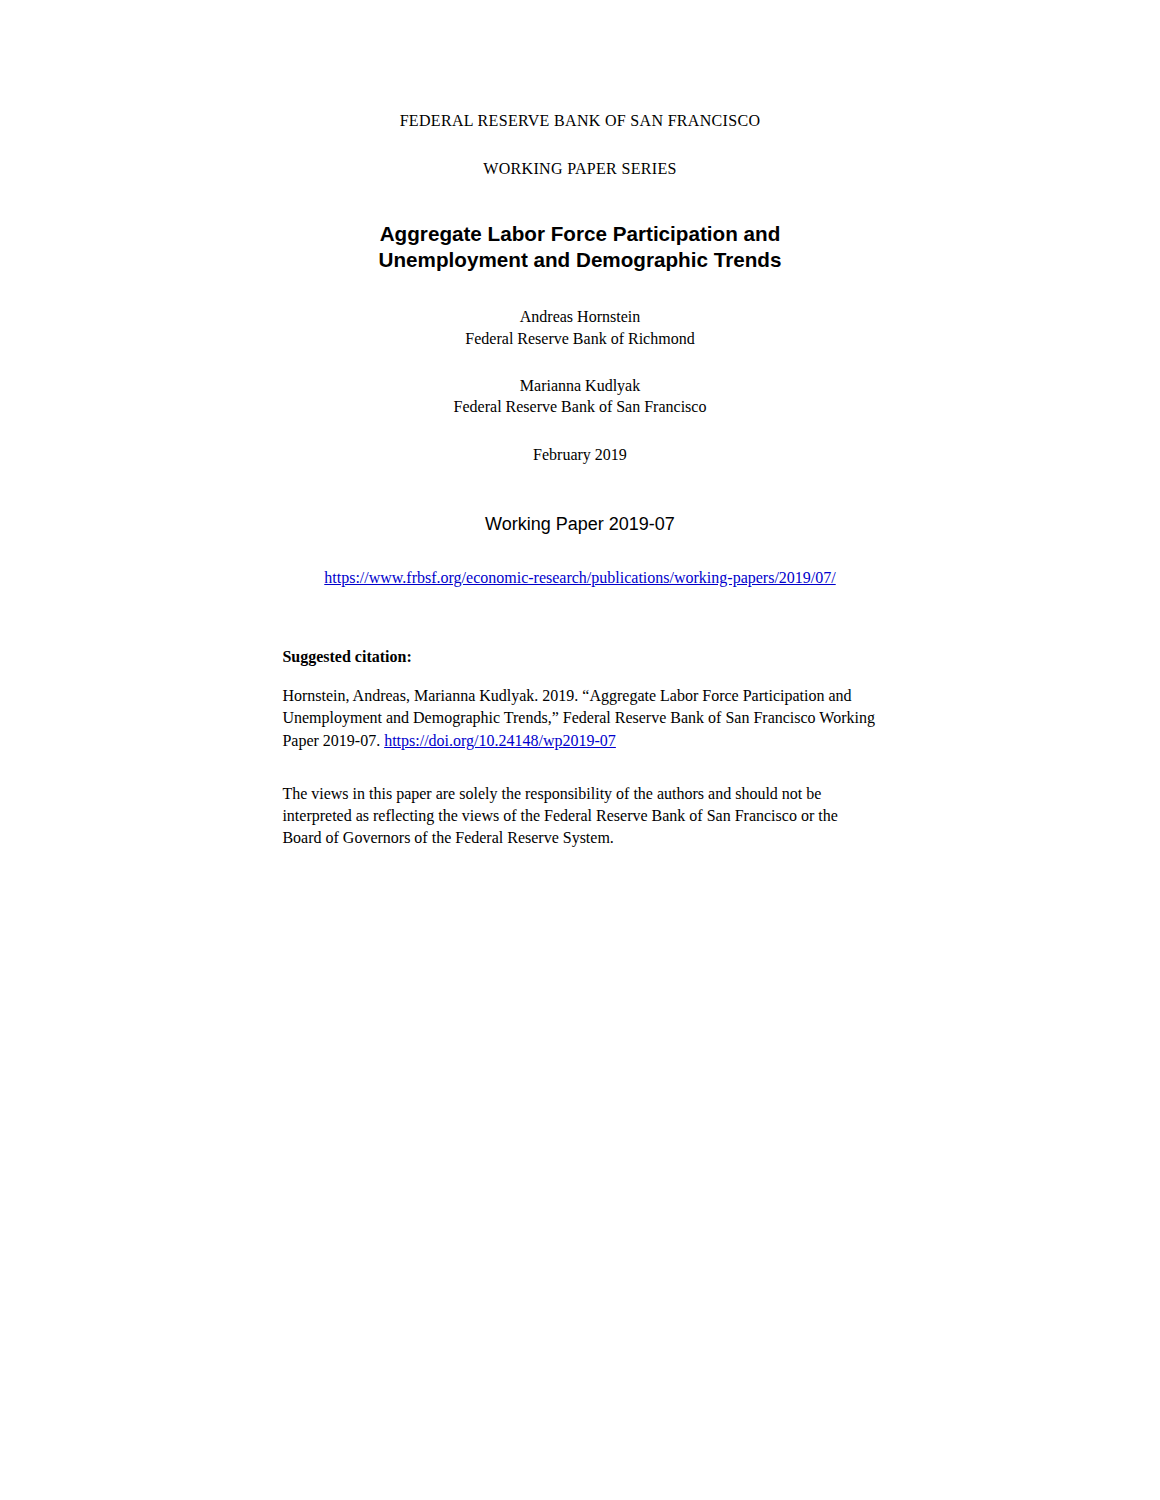FEDERAL RESERVE BANK OF SAN FRANCISCO
WORKING PAPER SERIES
Aggregate Labor Force Participation and
Unemployment and Demographic Trends
Andreas Hornstein
Federal Reserve Bank of Richmond
Marianna Kudlyak
Federal Reserve Bank of San Francisco
February 2019
Working Paper 2019-07
https://www.frbsf.org/economic-research/publications/working-papers/2019/07/
Suggested citation:
Hornstein, Andreas, Marianna Kudlyak. 2019. “Aggregate Labor Force Participation and Unemployment and Demographic Trends,” Federal Reserve Bank of San Francisco Working Paper 2019-07. https://doi.org/10.24148/wp2019-07
The views in this paper are solely the responsibility of the authors and should not be interpreted as reflecting the views of the Federal Reserve Bank of San Francisco or the Board of Governors of the Federal Reserve System.